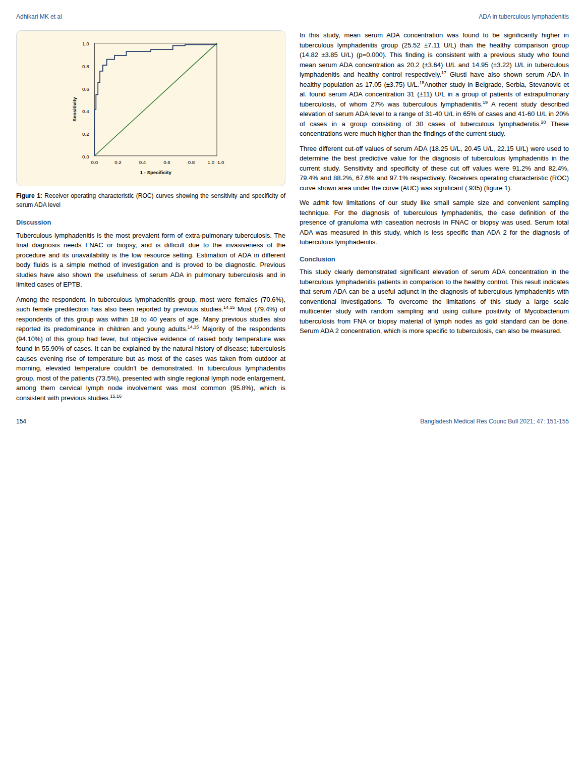Adhikari MK et al ADA in tuberculous lymphadenitis
1.0 0.8 0.6 0.4 0.2 0.0 0.0 0.2 0.4 0.6 0.8 1.0 1.0 Sensitivity 1 - Specificity
Figure 1: Receiver operating characteristic (ROC) curves showing the sensitivity and specificity of serum ADA level
Discussion
Tuberculous lymphadenitis is the most prevalent form of extra-pulmonary tuberculosis. The final diagnosis needs FNAC or biopsy, and is difficult due to the invasiveness of the procedure and its unavailability is the low resource setting. Estimation of ADA in different body fluids is a simple method of investigation and is proved to be diagnostic. Previous studies have also shown the usefulness of serum ADA in pulmonary tuberculosis and in limited cases of EPTB.
Among the respondent, in tuberculous lymphadenitis group, most were females (70.6%), such female predilection has also been reported by previous studies.14,15 Most (79.4%) of respondents of this group was within 18 to 40 years of age. Many previous studies also reported its predominance in children and young adults.14,15 Majority of the respondents (94.10%) of this group had fever, but objective evidence of raised body temperature was found in 55.90% of cases. It can be explained by the natural history of disease; tuberculosis causes evening rise of temperature but as most of the cases was taken from outdoor at morning, elevated temperature couldn't be demonstrated. In tuberculous lymphadenitis group, most of the patients (73.5%), presented with single regional lymph node enlargement, among them cervical lymph node involvement was most common (95.8%), which is consistent with previous studies.15,16
In this study, mean serum ADA concentration was found to be significantly higher in tuberculous lymphadenitis group (25.52 ±7.11 U/L) than the healthy comparison group (14.82 ±3.85 U/L) (p=0.000). This finding is consistent with a previous study who found mean serum ADA concentration as 20.2 (±3.64) U/L and 14.95 (±3.22) U/L in tuberculous lymphadenitis and healthy control respectively.17 Giusti have also shown serum ADA in healthy population as 17.05 (±3.75) U/L.18Another study in Belgrade, Serbia, Stevanovic et al. found serum ADA concentration 31 (±11) U/L in a group of patients of extrapulmonary tuberculosis, of whom 27% was tuberculous lymphadenitis.19 A recent study described elevation of serum ADA level to a range of 31-40 U/L in 65% of cases and 41-60 U/L in 20% of cases in a group consisting of 30 cases of tuberculous lymphadenitis.20 These concentrations were much higher than the findings of the current study.
Three different cut-off values of serum ADA (18.25 U/L, 20.45 U/L, 22.15 U/L) were used to determine the best predictive value for the diagnosis of tuberculous lymphadenitis in the current study. Sensitivity and specificity of these cut off values were 91.2% and 82.4%, 79.4% and 88.2%, 67.6% and 97.1% respectively. Receivers operating characteristic (ROC) curve shown area under the curve (AUC) was significant (.935) (figure 1).
We admit few limitations of our study like small sample size and convenient sampling technique. For the diagnosis of tuberculous lymphadenitis, the case definition of the presence of granuloma with caseation necrosis in FNAC or biopsy was used. Serum total ADA was measured in this study, which is less specific than ADA 2 for the diagnosis of tuberculous lymphadenitis.
Conclusion
This study clearly demonstrated significant elevation of serum ADA concentration in the tuberculous lymphadenitis patients in comparison to the healthy control. This result indicates that serum ADA can be a useful adjunct in the diagnosis of tuberculous lymphadenitis with conventional investigations. To overcome the limitations of this study a large scale multicenter study with random sampling and using culture positivity of Mycobacterium tuberculosis from FNA or biopsy material of lymph nodes as gold standard can be done. Serum ADA 2 concentration, which is more specific to tuberculosis, can also be measured.
154 Bangladesh Medical Res Counc Bull 2021; 47: 151-155